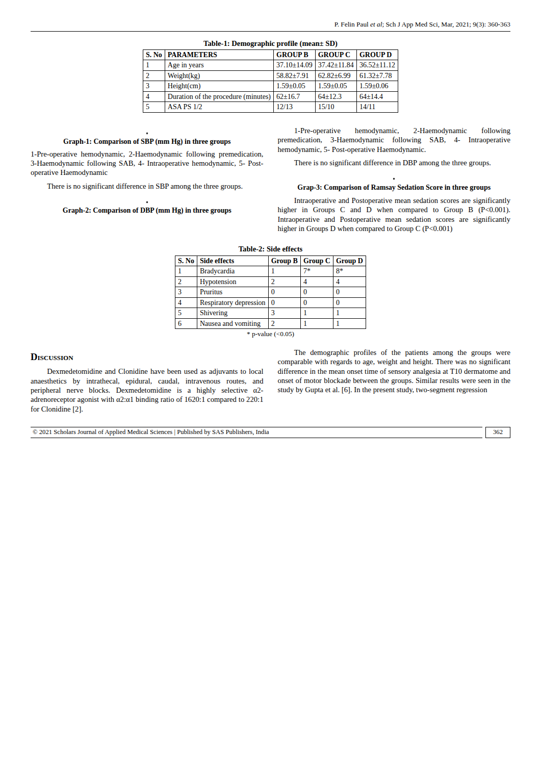P. Felin Paul et al; Sch J App Med Sci, Mar, 2021; 9(3): 360-363
Table-1: Demographic profile (mean± SD)
| S. No | PARAMETERS | GROUP B | GROUP C | GROUP D |
| --- | --- | --- | --- | --- |
| 1 | Age in years | 37.10±14.09 | 37.42±11.84 | 36.52±11.12 |
| 2 | Weight(kg) | 58.82±7.91 | 62.82±6.99 | 61.32±7.78 |
| 3 | Height(cm) | 1.59±0.05 | 1.59±0.05 | 1.59±0.06 |
| 4 | Duration of the procedure (minutes) | 62±16.7 | 64±12.3 | 64±14.4 |
| 5 | ASA PS 1/2 | 12/13 | 15/10 | 14/11 |
Graph-1: Comparison of SBP (mm Hg) in three groups
1-Pre-operative hemodynamic, 2-Haemodynamic following premedication, 3-Haemodynamic following SAB, 4- Intraoperative hemodynamic, 5- Post-operative Haemodynamic
There is no significant difference in SBP among the three groups.
Graph-2: Comparison of DBP (mm Hg) in three groups
1-Pre-operative hemodynamic, 2-Haemodynamic following premedication, 3-Haemodynamic following SAB, 4- Intraoperative hemodynamic, 5- Post-operative Haemodynamic.
There is no significant difference in DBP among the three groups.
Grap-3: Comparison of Ramsay Sedation Score in three groups
Intraoperative and Postoperative mean sedation scores are significantly higher in Groups C and D when compared to Group B (P<0.001). Intraoperative and Postoperative mean sedation scores are significantly higher in Groups D when compared to Group C (P<0.001)
Table-2: Side effects
| S. No | Side effects | Group B | Group C | Group D |
| --- | --- | --- | --- | --- |
| 1 | Bradycardia | 1 | 7* | 8* |
| 2 | Hypotension | 2 | 4 | 4 |
| 3 | Pruritus | 0 | 0 | 0 |
| 4 | Respiratory depression | 0 | 0 | 0 |
| 5 | Shivering | 3 | 1 | 1 |
| 6 | Nausea and vomiting | 2 | 1 | 1 |
* p-value (<0.05)
Discussion
Dexmedetomidine and Clonidine have been used as adjuvants to local anaesthetics by intrathecal, epidural, caudal, intravenous routes, and peripheral nerve blocks. Dexmedetomidine is a highly selective α2-adrenoreceptor agonist with α2:α1 binding ratio of 1620:1 compared to 220:1 for Clonidine [2].
The demographic profiles of the patients among the groups were comparable with regards to age, weight and height. There was no significant difference in the mean onset time of sensory analgesia at T10 dermatome and onset of motor blockade between the groups. Similar results were seen in the study by Gupta et al. [6]. In the present study, two-segment regression
© 2021 Scholars Journal of Applied Medical Sciences | Published by SAS Publishers, India
362